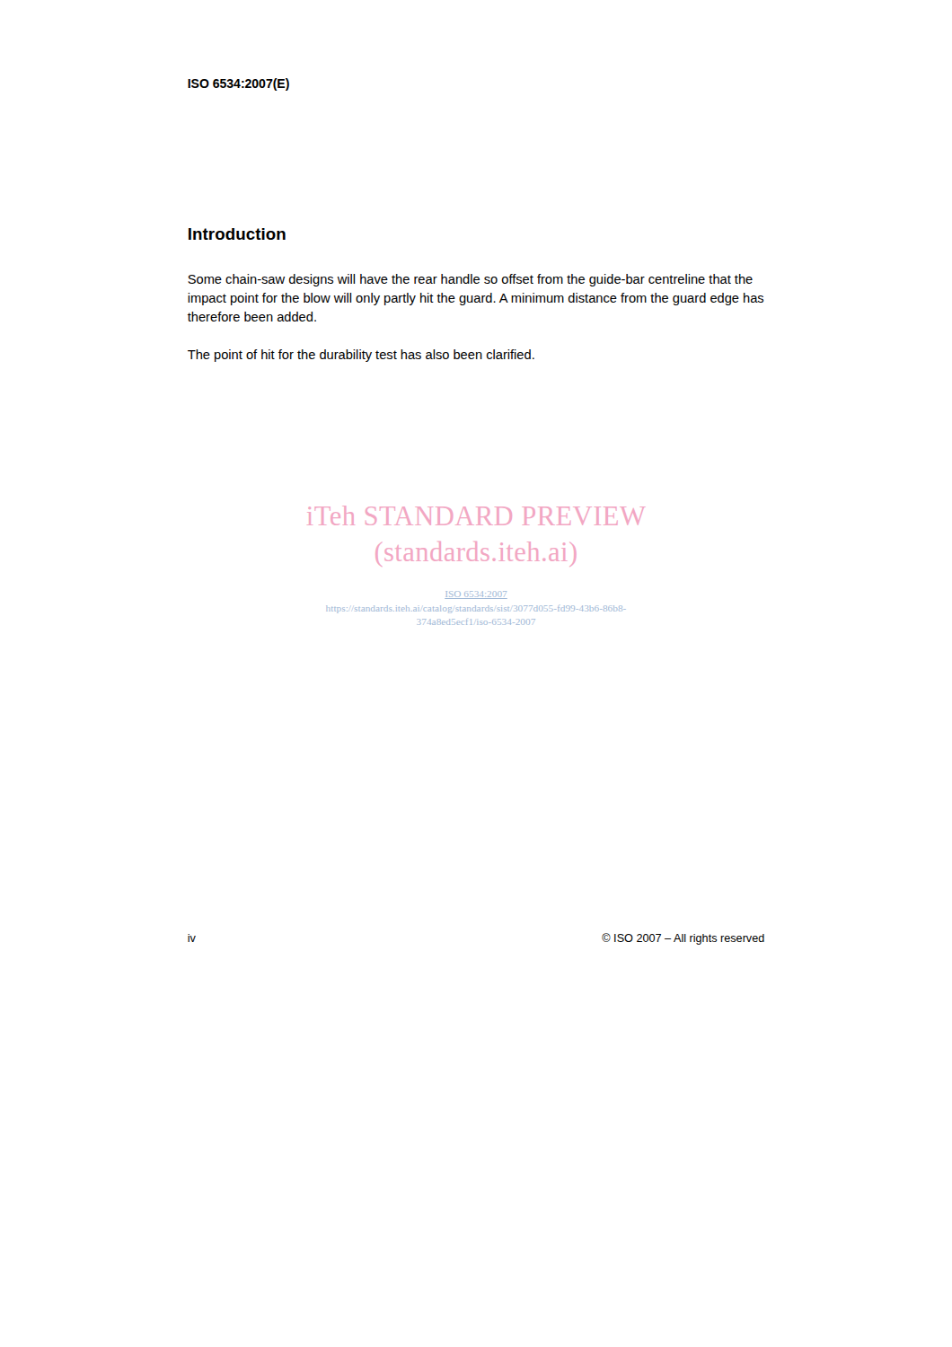ISO 6534:2007(E)
Introduction
Some chain-saw designs will have the rear handle so offset from the guide-bar centreline that the impact point for the blow will only partly hit the guard. A minimum distance from the guard edge has therefore been added.
The point of hit for the durability test has also been clarified.
iTeh STANDARD PREVIEW
(standards.iteh.ai)
ISO 6534:2007
https://standards.iteh.ai/catalog/standards/sist/3077d055-fd99-43b6-86b8-
374a8ed5ecf1/iso-6534-2007
iv
© ISO 2007 – All rights reserved